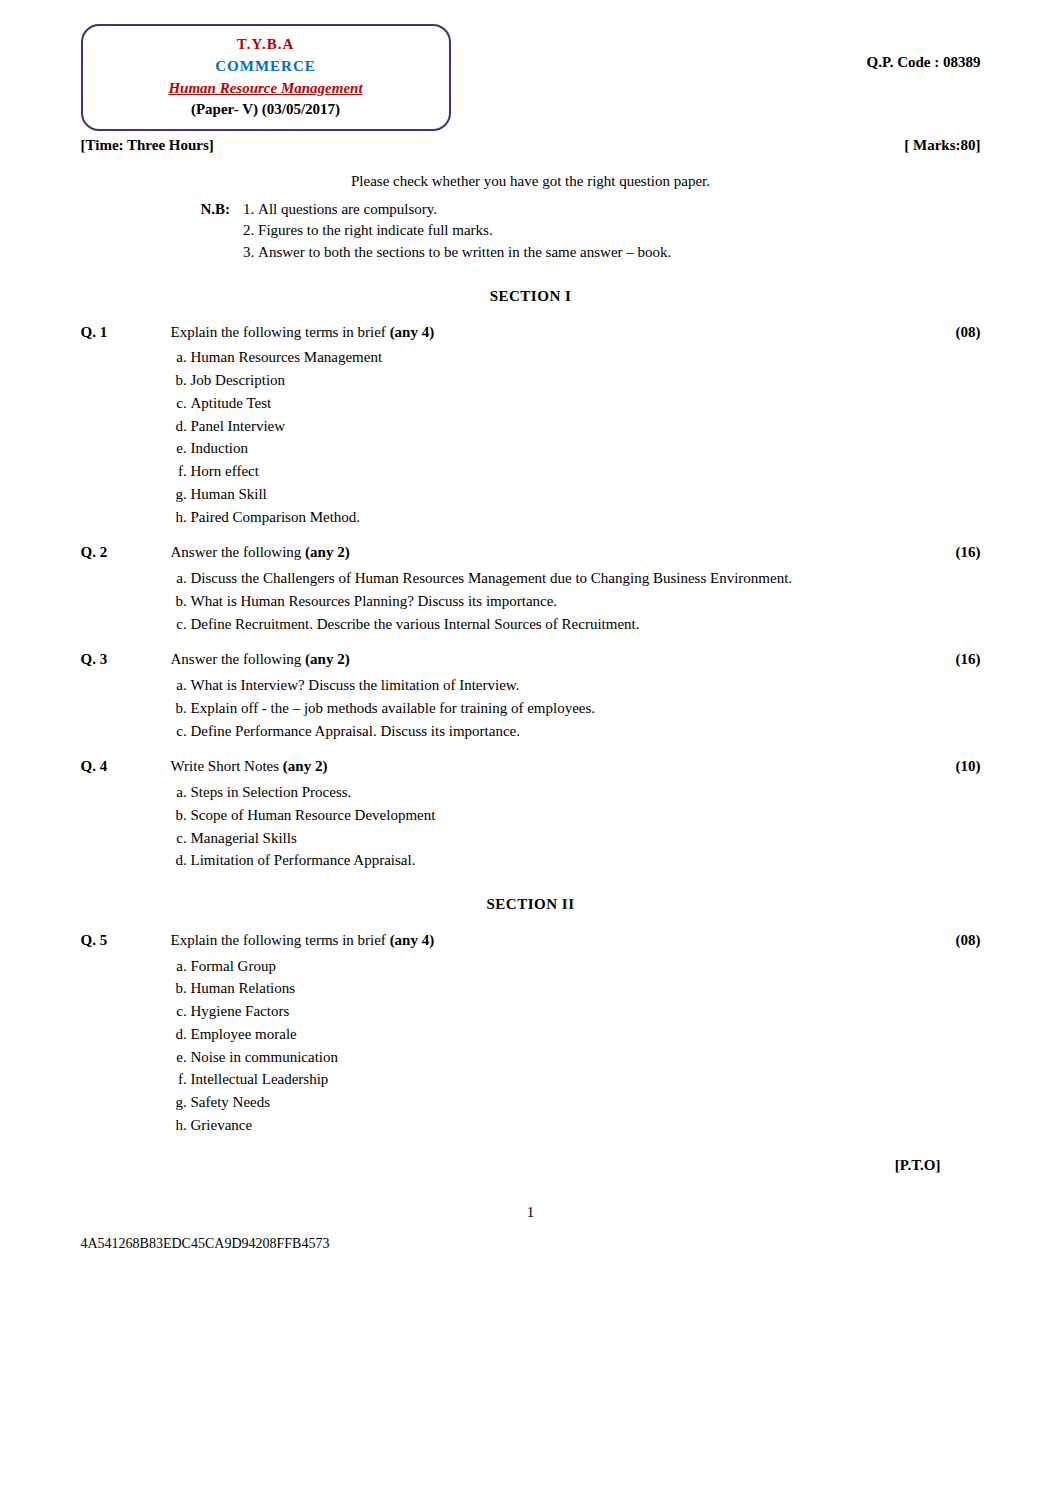T.Y.B.A
COMMERCE
Human Resource Management
(Paper- V) (03/05/2017)
Q.P. Code : 08389
[Time: Three Hours] [ Marks:80]
Please check whether you have got the right question paper.
N.B:
All questions are compulsory.
Figures to the right indicate full marks.
Answer to both the sections to be written in the same answer – book.
SECTION I
Q. 1
Explain the following terms in brief (any 4)
(08)
Human Resources Management
Job Description
Aptitude Test
Panel Interview
Induction
Horn effect
Human Skill
Paired Comparison Method.
Q. 2
Answer the following (any 2)
(16)
Discuss the Challengers of Human Resources Management due to Changing Business Environment.
What is Human Resources Planning? Discuss its importance.
Define Recruitment. Describe the various Internal Sources of Recruitment.
Q. 3
Answer the following (any 2)
(16)
What is Interview? Discuss the limitation of Interview.
Explain off - the – job methods available for training of employees.
Define Performance Appraisal. Discuss its importance.
Q. 4
Write Short Notes (any 2)
(10)
Steps in Selection Process.
Scope of Human Resource Development
Managerial Skills
Limitation of Performance Appraisal.
SECTION II
Q. 5
Explain the following terms in brief (any 4)
(08)
Formal Group
Human Relations
Hygiene Factors
Employee morale
Noise in communication
Intellectual Leadership
Safety Needs
Grievance
[P.T.O]
1
4A541268B83EDC45CA9D94208FFB4573